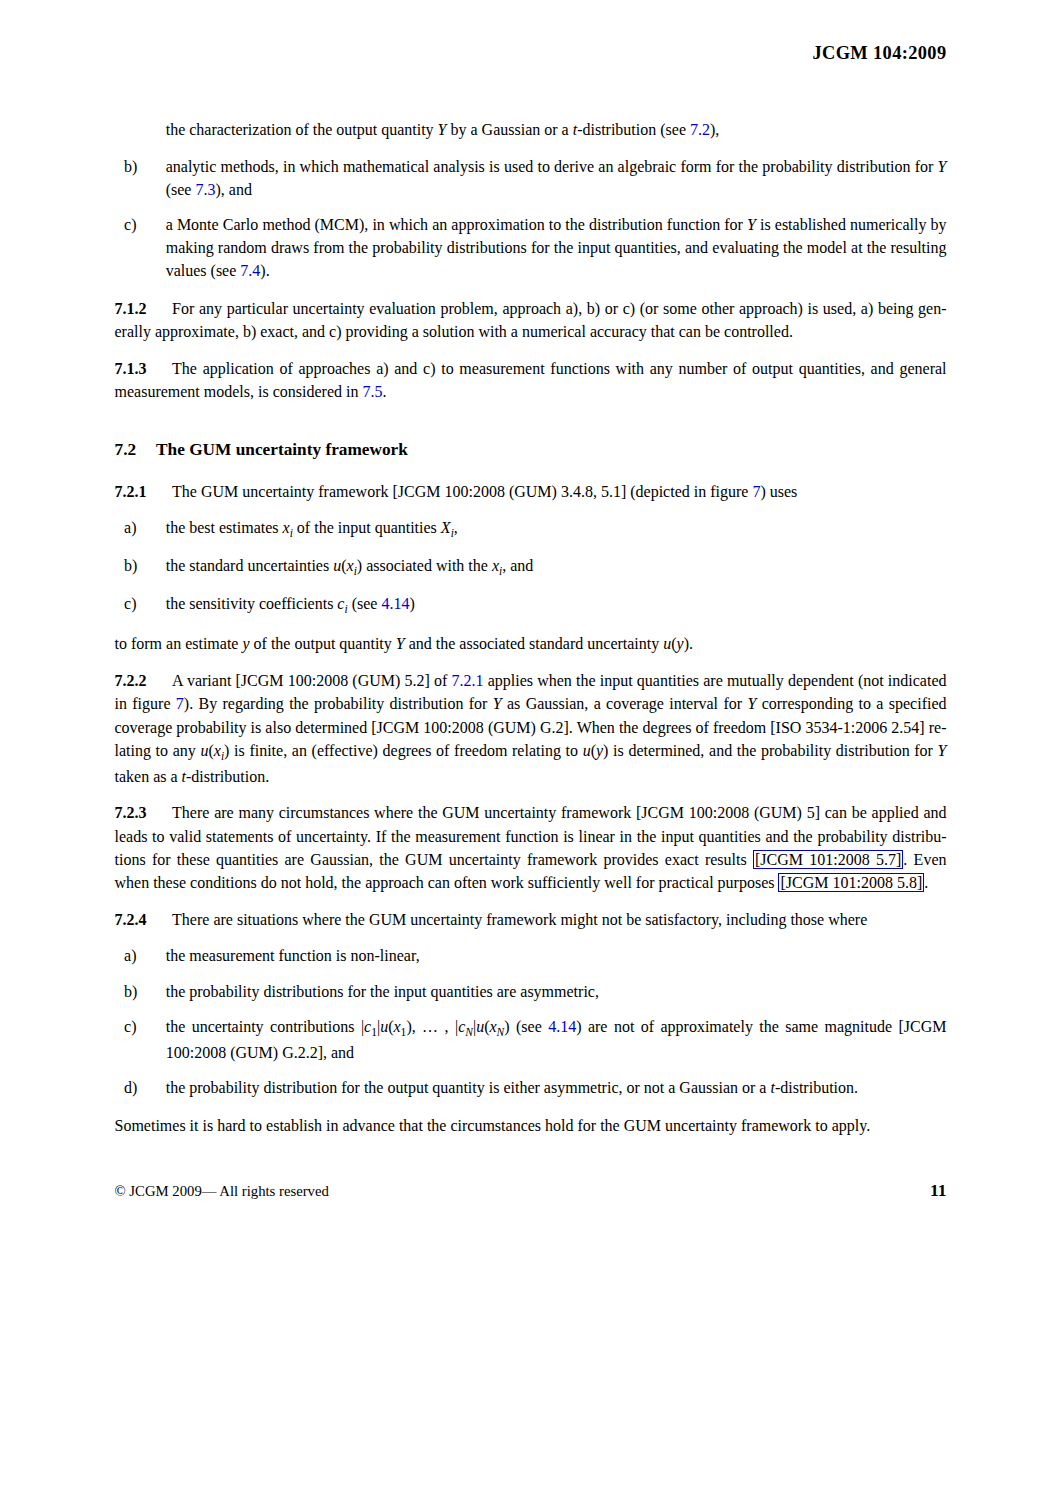JCGM 104:2009
the characterization of the output quantity Y by a Gaussian or a t-distribution (see 7.2),
b) analytic methods, in which mathematical analysis is used to derive an algebraic form for the probability distribution for Y (see 7.3), and
c) a Monte Carlo method (MCM), in which an approximation to the distribution function for Y is established numerically by making random draws from the probability distributions for the input quantities, and evaluating the model at the resulting values (see 7.4).
7.1.2 For any particular uncertainty evaluation problem, approach a), b) or c) (or some other approach) is used, a) being generally approximate, b) exact, and c) providing a solution with a numerical accuracy that can be controlled.
7.1.3 The application of approaches a) and c) to measurement functions with any number of output quantities, and general measurement models, is considered in 7.5.
7.2 The GUM uncertainty framework
7.2.1 The GUM uncertainty framework [JCGM 100:2008 (GUM) 3.4.8, 5.1] (depicted in figure 7) uses
a) the best estimates xi of the input quantities Xi,
b) the standard uncertainties u(xi) associated with the xi, and
c) the sensitivity coefficients ci (see 4.14)
to form an estimate y of the output quantity Y and the associated standard uncertainty u(y).
7.2.2 A variant [JCGM 100:2008 (GUM) 5.2] of 7.2.1 applies when the input quantities are mutually dependent (not indicated in figure 7). By regarding the probability distribution for Y as Gaussian, a coverage interval for Y corresponding to a specified coverage probability is also determined [JCGM 100:2008 (GUM) G.2]. When the degrees of freedom [ISO 3534-1:2006 2.54] relating to any u(xi) is finite, an (effective) degrees of freedom relating to u(y) is determined, and the probability distribution for Y taken as a t-distribution.
7.2.3 There are many circumstances where the GUM uncertainty framework [JCGM 100:2008 (GUM) 5] can be applied and leads to valid statements of uncertainty. If the measurement function is linear in the input quantities and the probability distributions for these quantities are Gaussian, the GUM uncertainty framework provides exact results [JCGM 101:2008 5.7]. Even when these conditions do not hold, the approach can often work sufficiently well for practical purposes [JCGM 101:2008 5.8].
7.2.4 There are situations where the GUM uncertainty framework might not be satisfactory, including those where
a) the measurement function is non-linear,
b) the probability distributions for the input quantities are asymmetric,
c) the uncertainty contributions |c1|u(x1), … , |cN|u(xN) (see 4.14) are not of approximately the same magnitude [JCGM 100:2008 (GUM) G.2.2], and
d) the probability distribution for the output quantity is either asymmetric, or not a Gaussian or a t-distribution.
Sometimes it is hard to establish in advance that the circumstances hold for the GUM uncertainty framework to apply.
© JCGM 2009— All rights reserved 11